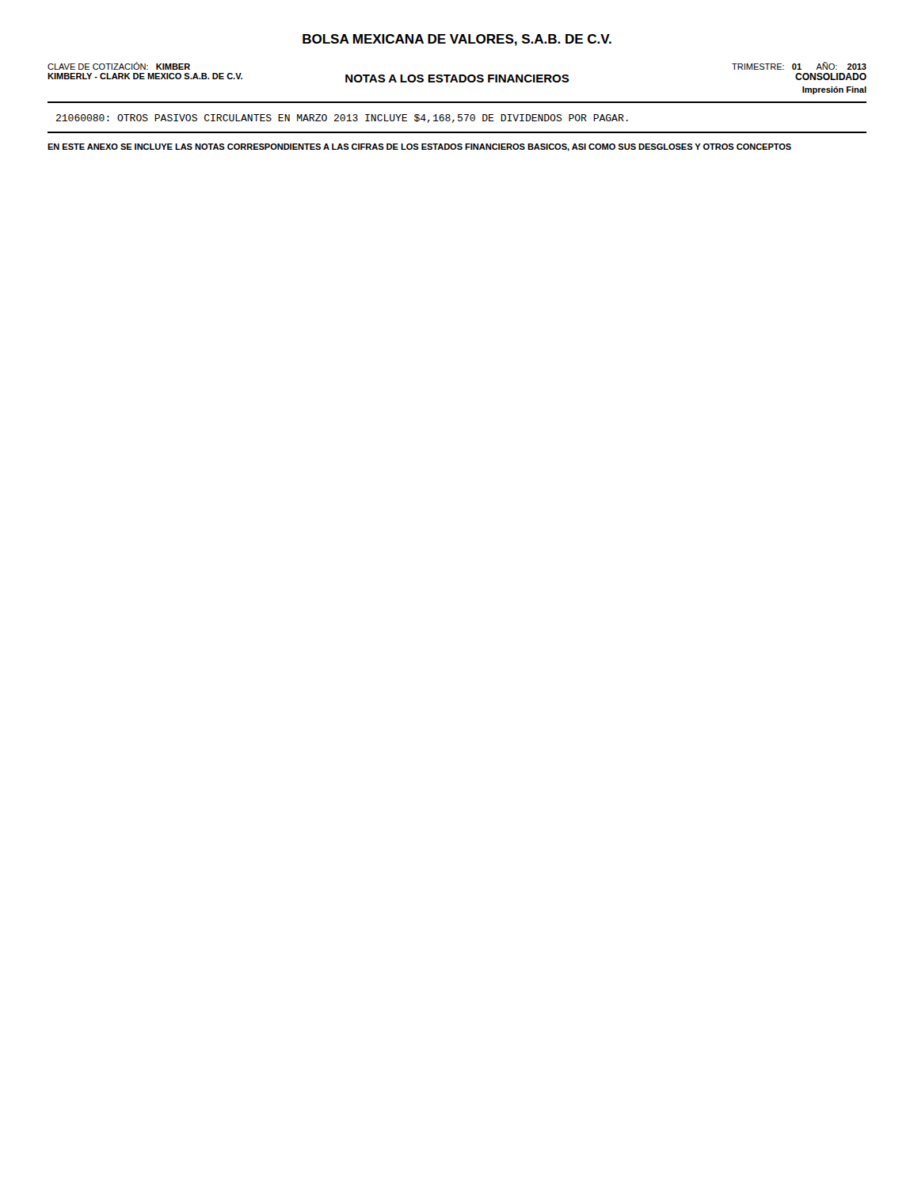BOLSA MEXICANA DE VALORES, S.A.B. DE C.V.
| CLAVE DE COTIZACIÓN: KIMBER | | TRIMESTRE: 01 AÑO: 2013 |
| KIMBERLY - CLARK DE MEXICO S.A.B. DE C.V. | NOTAS A LOS ESTADOS FINANCIEROS | CONSOLIDADO |
| | Impresión Final |
21060080: OTROS PASIVOS CIRCULANTES EN MARZO 2013 INCLUYE $4,168,570 DE DIVIDENDOS POR PAGAR.
EN ESTE ANEXO SE INCLUYE LAS NOTAS CORRESPONDIENTES A LAS CIFRAS DE LOS ESTADOS FINANCIEROS BASICOS, ASI COMO SUS DESGLOSES Y OTROS CONCEPTOS